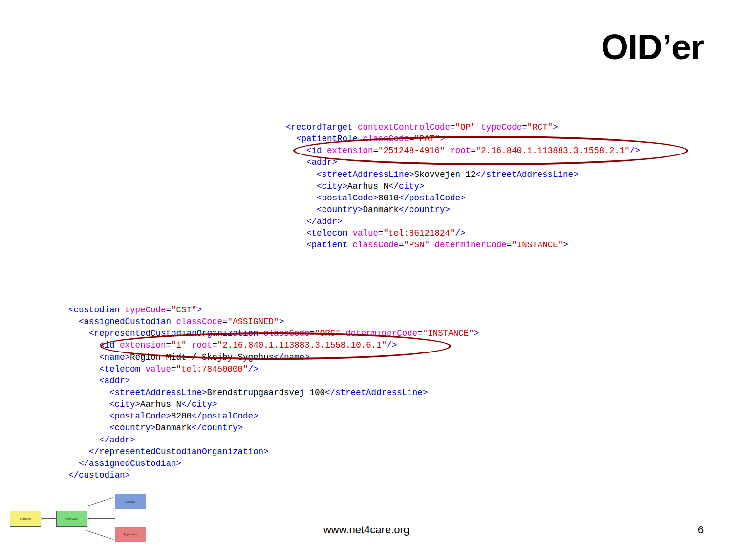OID’er
<recordTarget contextControlCode="OP" typeCode="RCT">
  <patientRole classCode="PAT">
    <id extension="251248-4916" root="2.16.840.1.113883.3.1558.2.1"/>
    <addr>
      <streetAddressLine>Skovvejen 12</streetAddressLine>
      <city>Aarhus N</city>
      <postalCode>8010</postalCode>
      <country>Danmark</country>
    </addr>
    <telecom value="tel:86121824"/>
    <patient classCode="PSN" determinerCode="INSTANCE">
<custodian typeCode="CST">
  <assignedCustodian classCode="ASSIGNED">
    <representedCustodianOrganization classCode="ORG" determinerCode="INSTANCE">
      <id extension="1" root="2.16.840.1.113883.3.1558.10.6.1"/>
      <name>Region Midt / Skejby Sygehus</name>
      <telecom value="tel:78450000"/>
      <addr>
        <streetAddressLine>Brendstrupgaardsvej 100</streetAddressLine>
        <city>Aarhus N</city>
        <postalCode>8200</postalCode>
        <country>Danmark</country>
      </addr>
    </representedCustodianOrganization>
  </assignedCustodian>
</custodian>
Platform
Net4Care
Service
Application
www.net4care.org
6